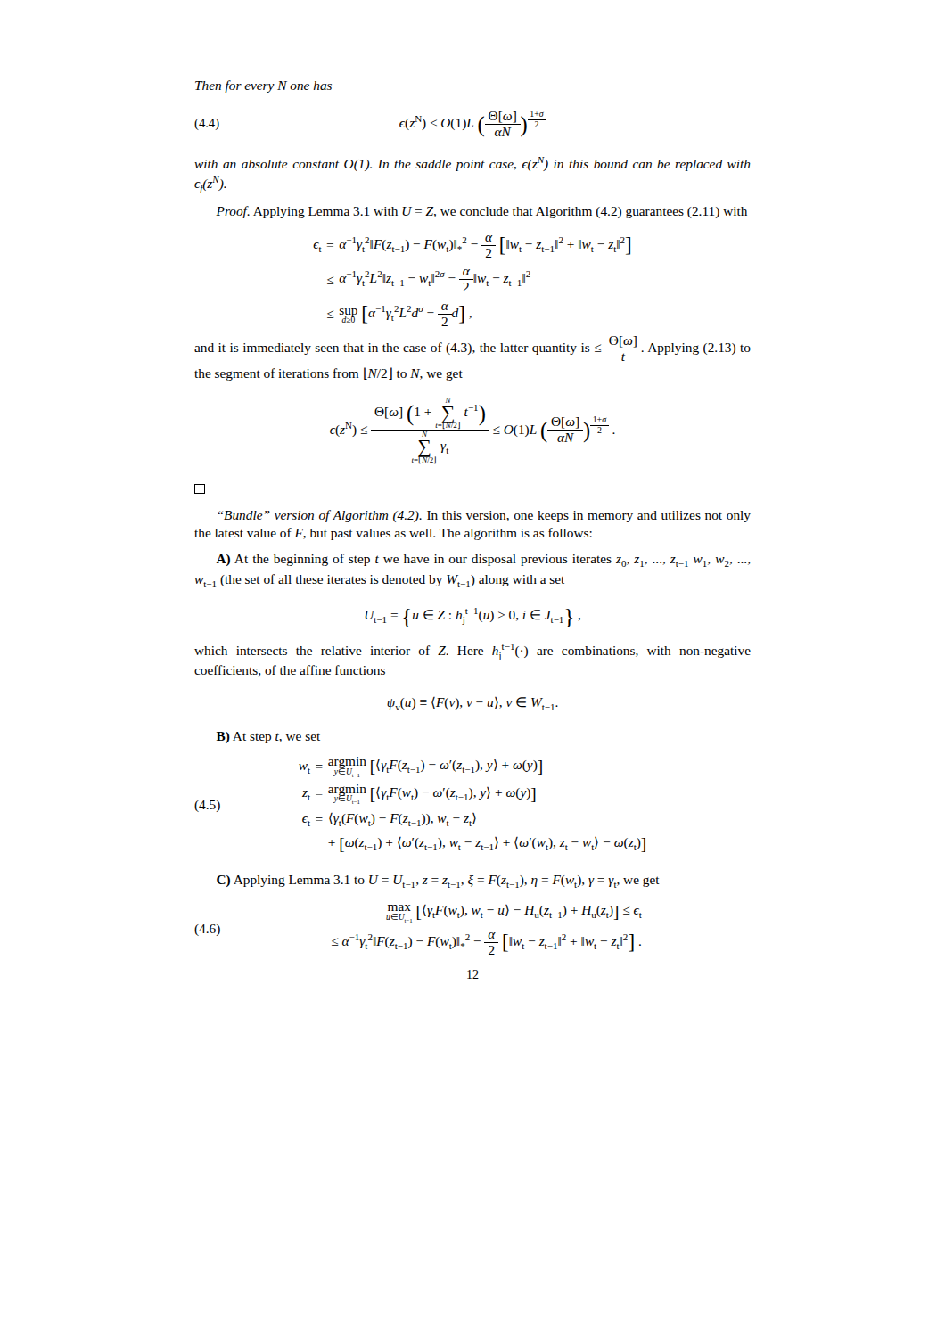Then for every N one has
(4.4) ϵ(zN) ≤ O(1)L (Θ[ω] αN) 1+σ 2
with an absolute constant O(1). In the saddle point case, ϵ(zN) in this bound can be replaced with ϵf(zN).
Proof. Applying Lemma 3.1 with U = Z, we conclude that Algorithm (4.2) guarantees (2.11) with
| ϵ t | = | α −1 γ t 2 ‖ F ( z t−1 ) − F ( w t )‖ * 2 − α 2 [ ‖ w t − z t−1 ‖ 2 + ‖ w t − z t ‖ 2 ] |
| | ≤ | α −1 γ t 2 L 2 ‖ z t−1 − w t ‖ 2 σ − α 2 ‖ w t − z t−1 ‖ 2 |
| | ≤ | sup d ≥0 [ α −1 γ t 2 L 2 d σ − α 2 d ] , |
and it is immediately seen that in the case of (4.3), the latter quantity is ≤ Θ[ω] t. Applying (2.13) to the segment of iterations from ⌊N/2⌋ to N, we get
ϵ(zN) ≤ Θ[ω] (1 + N∑t=⌊N/2⌋ t−1) N∑t=⌊N/2⌋ γt ≤ O(1)L (Θ[ω] αN) 1+σ 2 .
“Bundle” version of Algorithm (4.2). In this version, one keeps in memory and utilizes not only the latest value of F, but past values as well. The algorithm is as follows:
A) At the beginning of step t we have in our disposal previous iterates z 0, z 1, ..., zt−1 w 1, w 2, ..., wt−1 (the set of all these iterates is denoted by Wt−1) along with a set
Ut−1 = {u ∈ Z : hjt−1(u) ≥ 0, i ∈ Jt−1} ,
which intersects the relative interior of Z. Here hjt−1(·) are combinations, with non-negative coefficients, of the affine functions
ψv(u) ≡ ⟨F(v), v − u⟩, v ∈ Wt−1.
B) At step t, we set
(4.5)
| w t | = | argmin y ∈ U t−1 [ ⟨ γ t F ( z t−1 ) − ω ′( z t−1 ), y ⟩ + ω ( y ) ] |
| z t | = | argmin y ∈ U t−1 [ ⟨ γ t F ( w t ) − ω ′( z t−1 ), y ⟩ + ω ( y ) ] |
| ϵ t | = | ⟨ γ t ( F ( w t ) − F ( z t−1 )), w t − z t ⟩ |
| | | + [ ω ( z t−1 ) + ⟨ ω ′( z t−1 ), w t − z t−1 ⟩ + ⟨ ω ′( w t ), z t − w t ⟩ − ω ( z t ) ] |
C) Applying Lemma 3.1 to U = Ut−1, z = zt−1, ξ = F(zt−1), η = F(wt), γ = γt, we get
(4.6)
| max u ∈ U t−1 [ ⟨ γ t F ( w t ), w t − u ⟩ − H u ( z t−1 ) + H u ( z t ) ] ≤ ϵ t |
| ≤ α −1 γ t 2 ‖ F ( z t−1 ) − F ( w t )‖ * 2 − α 2 [ ‖ w t − z t−1 ‖ 2 + ‖ w t − z t ‖ 2 ] . |
12